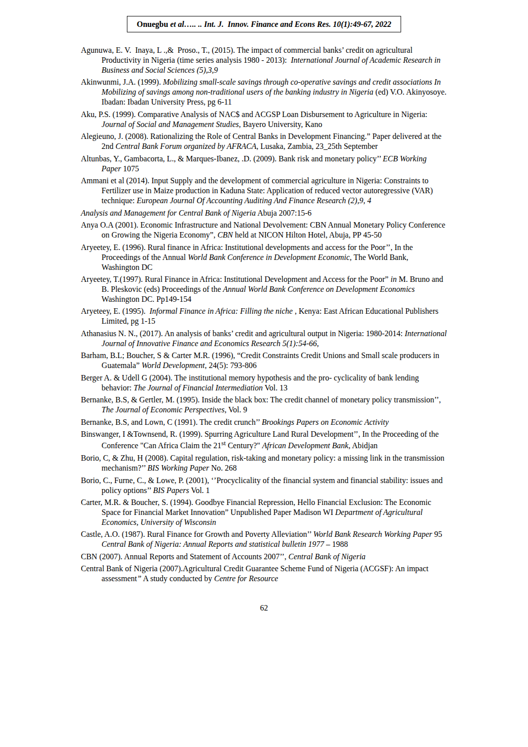Onuegbu et al….. .. Int. J. Innov. Finance and Econs Res. 10(1):49-67, 2022
Agunuwa, E. V. Inaya, L .,& Proso., T., (2015). The impact of commercial banks’ credit on agricultural Productivity in Nigeria (time series analysis 1980 - 2013): International Journal of Academic Research in Business and Social Sciences (5),3,9
Akinwunmi, J.A. (1999). Mobilizing small-scale savings through co-operative savings and credit associations In Mobilizing of savings among non-traditional users of the banking industry in Nigeria (ed) V.O. Akinyosoye. Ibadan: Ibadan University Press, pg 6-11
Aku, P.S. (1999). Comparative Analysis of NAC$ and ACGSP Loan Disbursement to Agriculture in Nigeria: Journal of Social and Management Studies, Bayero University, Kano
Alegieuno, J. (2008). Rationalizing the Role of Central Banks in Development Financing.” Paper delivered at the 2nd Central Bank Forum organized by AFRACA, Lusaka, Zambia, 23_25th September
Altunbas, Y., Gambacorta, L., & Marques-Ibanez, .D. (2009). Bank risk and monetary policy’’ ECB Working Paper 1075
Ammani et al (2014). Input Supply and the development of commercial agriculture in Nigeria: Constraints to Fertilizer use in Maize production in Kaduna State: Application of reduced vector autoregressive (VAR) technique: European Journal Of Accounting Auditing And Finance Research (2),9, 4
Analysis and Management for Central Bank of Nigeria Abuja 2007:15-6
Anya O.A (2001). Economic Infrastructure and National Devolvement: CBN Annual Monetary Policy Conference on Growing the Nigeria Economy”, CBN held at NICON Hilton Hotel, Abuja, PP 45-50
Aryeetey, E. (1996). Rural finance in Africa: Institutional developments and access for the Poor’’, In the Proceedings of the Annual World Bank Conference in Development Economic, The World Bank, Washington DC
Aryeetey, T.(1997). Rural Finance in Africa: Institutional Development and Access for the Poor” in M. Bruno and B. Pleskovic (eds) Proceedings of the Annual World Bank Conference on Development Economics Washington DC. Pp149-154
Aryeteey, E. (1995). Informal Finance in Africa: Filling the niche , Kenya: East African Educational Publishers Limited, pg 1-15
Athanasius N. N., (2017). An analysis of banks’ credit and agricultural output in Nigeria: 1980-2014: International Journal of Innovative Finance and Economics Research 5(1):54-66,
Barham, B.L; Boucher, S & Carter M.R. (1996), “Credit Constraints Credit Unions and Small scale producers in Guatemala” World Development, 24(5): 793-806
Berger A. & Udell G (2004). The institutional memory hypothesis and the pro- cyclicality of bank lending behavior: The Journal of Financial Intermediation Vol. 13
Bernanke, B.S, & Gertler, M. (1995). Inside the black box: The credit channel of monetary policy transmission’’, The Journal of Economic Perspectives, Vol. 9
Bernanke, B.S, and Lown, C (1991). The credit crunch’’ Brookings Papers on Economic Activity
Binswanger, I &Townsend, R. (1999). Spurring Agriculture Land Rural Development’’, In the Proceeding of the Conference "Can Africa Claim the 21st Century?" African Development Bank, Abidjan
Borio, C, & Zhu, H (2008). Capital regulation, risk-taking and monetary policy: a missing link in the transmission mechanism?’’ BIS Working Paper No. 268
Borio, C., Furne, C., & Lowe, P. (2001), ‘’Procyclicality of the financial system and financial stability: issues and policy options’’ BIS Papers Vol. 1
Carter, M.R. & Boucher, S. (1994). Goodbye Financial Repression, Hello Financial Exclusion: The Economic Space for Financial Market Innovation” Unpublished Paper Madison WI Department of Agricultural Economics, University of Wisconsin
Castle, A.O. (1987). Rural Finance for Growth and Poverty Alleviation’’ World Bank Research Working Paper 95 Central Bank of Nigeria: Annual Reports and statistical bulletin 1977 – 1988
CBN (2007). Annual Reports and Statement of Accounts 2007’’, Central Bank of Nigeria
Central Bank of Nigeria (2007).Agricultural Credit Guarantee Scheme Fund of Nigeria (ACGSF): An impact assessment” A study conducted by Centre for Resource
62